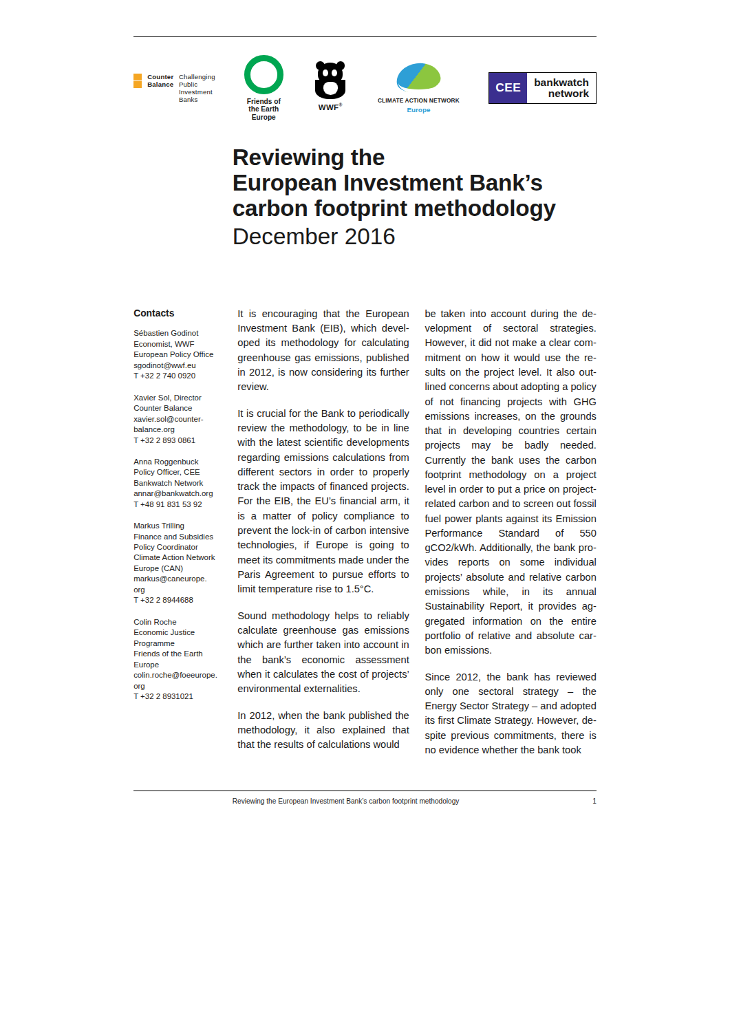Counter
Balance
Challenging
Public
Investment
Banks
Friends of
the Earth
Europe
WWF®
CLIMATE ACTION NETWORK
Europe
CEE
bankwatch
network
Reviewing the
European Investment Bank’s
carbon footprint methodology December 2016
Contacts
Sébastien Godinot
Economist, WWF
European Policy Office
sgodinot@wwf.eu
T +32 2 740 0920
Xavier Sol, Director
Counter Balance
xavier.sol@counter-
balance.org
T +32 2 893 0861
Anna Roggenbuck
Policy Officer, CEE
Bankwatch Network
annar@bankwatch.org
T +48 91 831 53 92
Markus Trilling
Finance and Subsidies
Policy Coordinator
Climate Action Network
Europe (CAN)
markus@caneurope.
org
T +32 2 8944688
Colin Roche
Economic Justice
Programme
Friends of the Earth
Europe
colin.roche@foeeurope.
org
T +32 2 8931021
It is encouraging that the European Investment Bank (EIB), which developed its methodology for calculating greenhouse gas emissions, published in 2012, is now considering its further review.
It is crucial for the Bank to periodically review the methodology, to be in line with the latest scientific developments regarding emissions calculations from different sectors in order to properly track the impacts of financed projects. For the EIB, the EU’s financial arm, it is a matter of policy compliance to prevent the lock-in of carbon intensive technologies, if Europe is going to meet its commitments made under the Paris Agreement to pursue efforts to limit temperature rise to 1.5°C.
Sound methodology helps to reliably calculate greenhouse gas emissions which are further taken into account in the bank’s economic assessment when it calculates the cost of projects’ environmental externalities.
In 2012, when the bank published the methodology, it also explained that that the results of calculations would
be taken into account during the development of sectoral strategies. However, it did not make a clear commitment on how it would use the results on the project level. It also outlined concerns about adopting a policy of not financing projects with GHG emissions increases, on the grounds that in developing countries certain projects may be badly needed. Currently the bank uses the carbon footprint methodology on a project level in order to put a price on project-related carbon and to screen out fossil fuel power plants against its Emission Performance Standard of 550 gCO2/kWh. Additionally, the bank provides reports on some individual projects’ absolute and relative carbon emissions while, in its annual Sustainability Report, it provides aggregated information on the entire portfolio of relative and absolute carbon emissions.
Since 2012, the bank has reviewed only one sectoral strategy – the Energy Sector Strategy – and adopted its first Climate Strategy. However, despite previous commitments, there is no evidence whether the bank took
Reviewing the European Investment Bank’s carbon footprint methodology
1